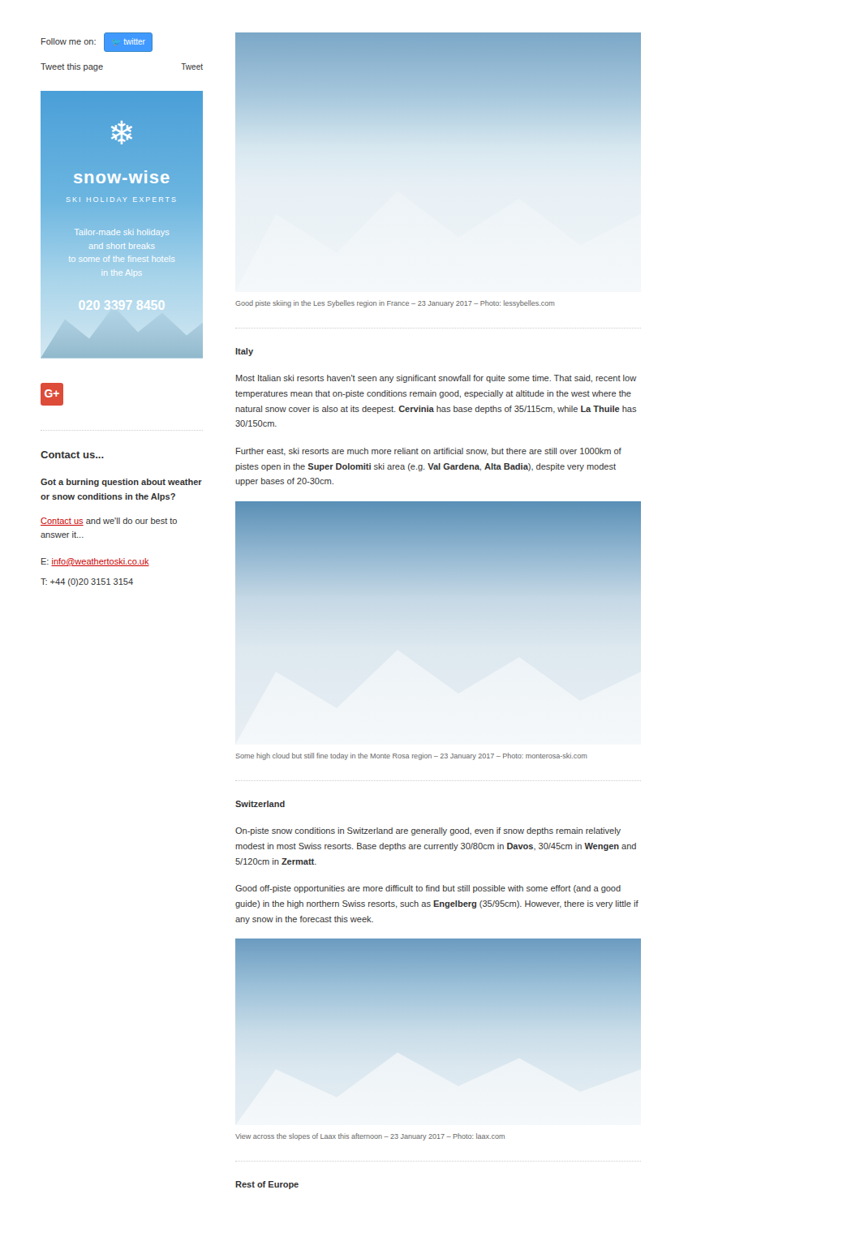Follow me on: 🐦 twitter
Tweet this page Tweet
❄
snow-wise
SKI HOLIDAY EXPERTS
Tailor-made ski holidays
and short breaks
to some of the finest hotels
in the Alps
020 3397 8450
G+
Contact us...
Got a burning question about weather or snow conditions in the Alps?
Contact us and we'll do our best to answer it...
E: info@weathertoski.co.uk
T: +44 (0)20 3151 3154
Good piste skiing in the Les Sybelles region in France – 23 January 2017 – Photo: lessybelles.com
Italy
Most Italian ski resorts haven't seen any significant snowfall for quite some time. That said, recent low temperatures mean that on-piste conditions remain good, especially at altitude in the west where the natural snow cover is also at its deepest. Cervinia has base depths of 35/115cm, while La Thuile has 30/150cm.
Further east, ski resorts are much more reliant on artificial snow, but there are still over 1000km of pistes open in the Super Dolomiti ski area (e.g. Val Gardena, Alta Badia), despite very modest upper bases of 20-30cm.
Some high cloud but still fine today in the Monte Rosa region – 23 January 2017 – Photo: monterosa-ski.com
Switzerland
On-piste snow conditions in Switzerland are generally good, even if snow depths remain relatively modest in most Swiss resorts. Base depths are currently 30/80cm in Davos, 30/45cm in Wengen and 5/120cm in Zermatt.
Good off-piste opportunities are more difficult to find but still possible with some effort (and a good guide) in the high northern Swiss resorts, such as Engelberg (35/95cm). However, there is very little if any snow in the forecast this week.
View across the slopes of Laax this afternoon – 23 January 2017 – Photo: laax.com
Rest of Europe